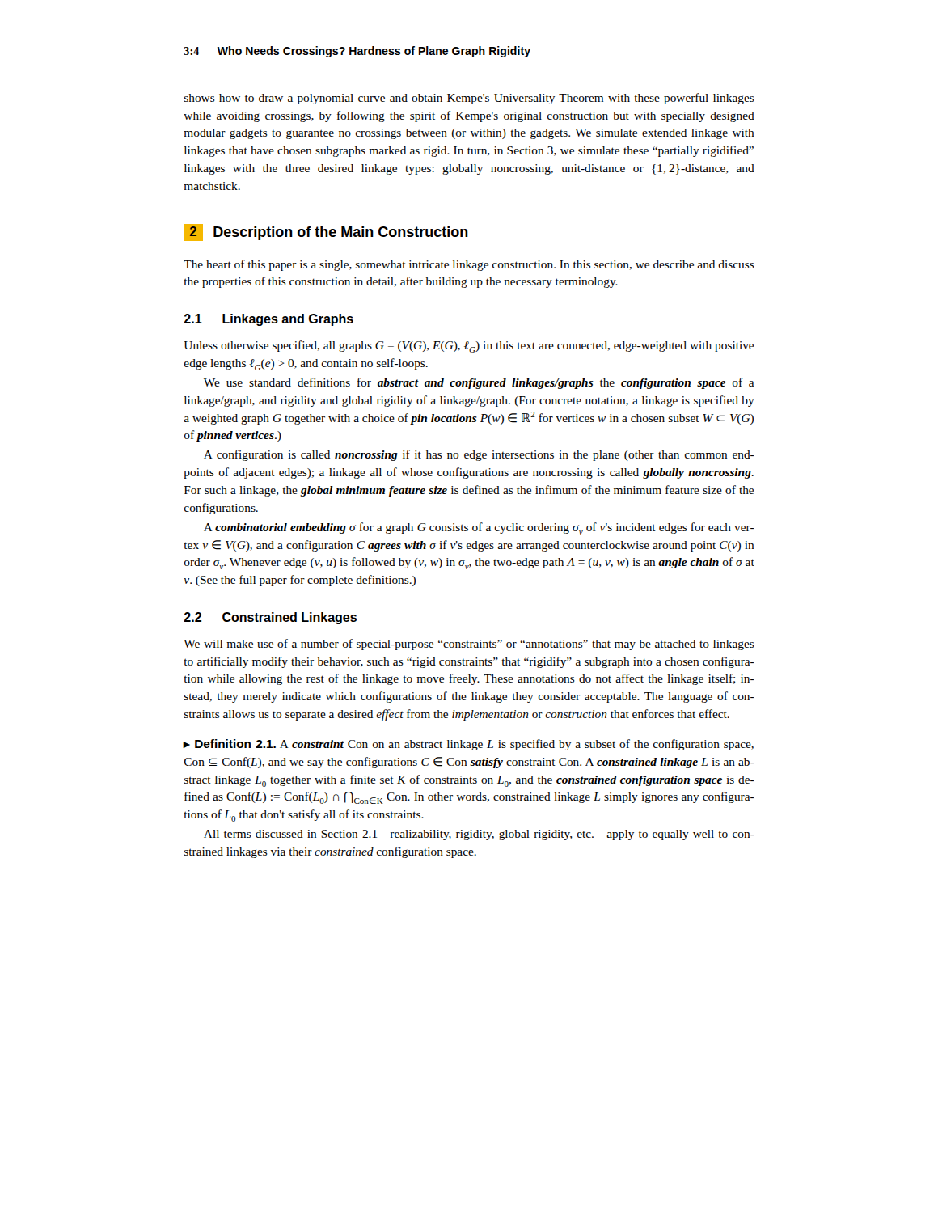3:4 Who Needs Crossings? Hardness of Plane Graph Rigidity
shows how to draw a polynomial curve and obtain Kempe's Universality Theorem with these powerful linkages while avoiding crossings, by following the spirit of Kempe's original construction but with specially designed modular gadgets to guarantee no crossings between (or within) the gadgets. We simulate extended linkage with linkages that have chosen subgraphs marked as rigid. In turn, in Section 3, we simulate these “partially rigidified” linkages with the three desired linkage types: globally noncrossing, unit-distance or {1, 2}-distance, and matchstick.
2 Description of the Main Construction
The heart of this paper is a single, somewhat intricate linkage construction. In this section, we describe and discuss the properties of this construction in detail, after building up the necessary terminology.
2.1 Linkages and Graphs
Unless otherwise specified, all graphs G = (V(G), E(G), ℓG) in this text are connected, edge-weighted with positive edge lengths ℓG(e) > 0, and contain no self-loops.
We use standard definitions for abstract and configured linkages/graphs the configuration space of a linkage/graph, and rigidity and global rigidity of a linkage/graph. (For concrete notation, a linkage is specified by a weighted graph G together with a choice of pin locations P(w) ∈ ℝ2 for vertices w in a chosen subset W ⊂ V(G) of pinned vertices.)
A configuration is called noncrossing if it has no edge intersections in the plane (other than common endpoints of adjacent edges); a linkage all of whose configurations are noncrossing is called globally noncrossing. For such a linkage, the global minimum feature size is defined as the infimum of the minimum feature size of the configurations.
A combinatorial embedding σ for a graph G consists of a cyclic ordering σv of v's incident edges for each vertex v ∈ V(G), and a configuration C agrees with σ if v's edges are arranged counterclockwise around point C(v) in order σv. Whenever edge (v, u) is followed by (v, w) in σv, the two-edge path Λ = (u, v, w) is an angle chain of σ at v. (See the full paper for complete definitions.)
2.2 Constrained Linkages
We will make use of a number of special-purpose “constraints” or “annotations” that may be attached to linkages to artificially modify their behavior, such as “rigid constraints” that “rigidify” a subgraph into a chosen configuration while allowing the rest of the linkage to move freely. These annotations do not affect the linkage itself; instead, they merely indicate which configurations of the linkage they consider acceptable. The language of constraints allows us to separate a desired effect from the implementation or construction that enforces that effect.
▸ Definition 2.1. A constraint Con on an abstract linkage L is specified by a subset of the configuration space, Con ⊆ Conf(L), and we say the configurations C ∈ Con satisfy constraint Con. A constrained linkage L is an abstract linkage L0 together with a finite set K of constraints on L0, and the constrained configuration space is defined as Conf(L) := Conf(L0) ∩ ⋂Con∈K Con. In other words, constrained linkage L simply ignores any configurations of L0 that don't satisfy all of its constraints.
All terms discussed in Section 2.1—realizability, rigidity, global rigidity, etc.—apply to equally well to constrained linkages via their constrained configuration space.